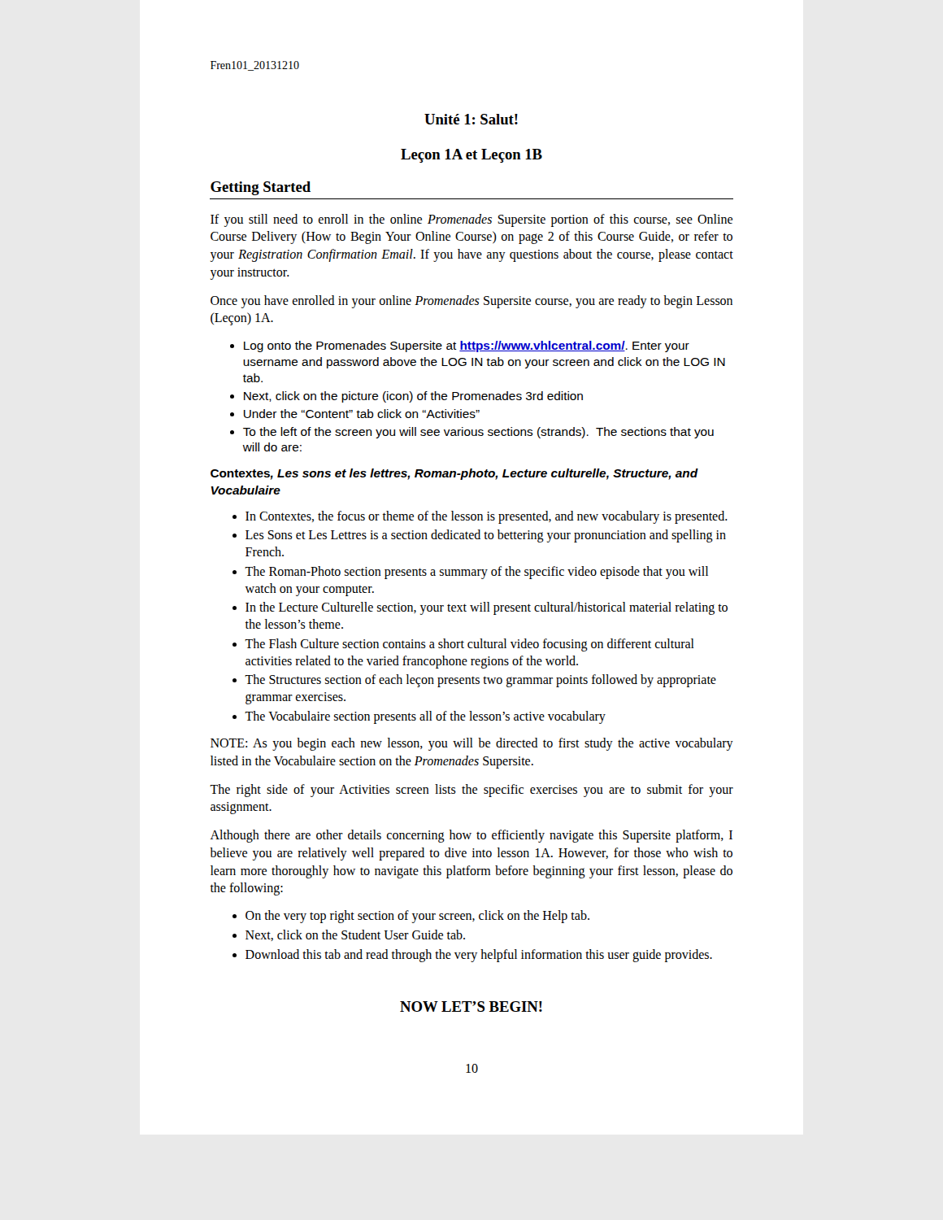Fren101_20131210
Unité 1: Salut!
Leçon 1A et Leçon 1B
Getting Started
If you still need to enroll in the online Promenades Supersite portion of this course, see Online Course Delivery (How to Begin Your Online Course) on page 2 of this Course Guide, or refer to your Registration Confirmation Email. If you have any questions about the course, please contact your instructor.
Once you have enrolled in your online Promenades Supersite course, you are ready to begin Lesson (Leçon) 1A.
Log onto the Promenades Supersite at https://www.vhlcentral.com/. Enter your username and password above the LOG IN tab on your screen and click on the LOG IN tab.
Next, click on the picture (icon) of the Promenades 3rd edition
Under the “Content” tab click on “Activities”
To the left of the screen you will see various sections (strands). The sections that you will do are:
Contextes, Les sons et les lettres, Roman-photo, Lecture culturelle, Structure, and Vocabulaire
In Contextes, the focus or theme of the lesson is presented, and new vocabulary is presented.
Les Sons et Les Lettres is a section dedicated to bettering your pronunciation and spelling in French.
The Roman-Photo section presents a summary of the specific video episode that you will watch on your computer.
In the Lecture Culturelle section, your text will present cultural/historical material relating to the lesson’s theme.
The Flash Culture section contains a short cultural video focusing on different cultural activities related to the varied francophone regions of the world.
The Structures section of each leçon presents two grammar points followed by appropriate grammar exercises.
The Vocabulaire section presents all of the lesson’s active vocabulary
NOTE: As you begin each new lesson, you will be directed to first study the active vocabulary listed in the Vocabulaire section on the Promenades Supersite.
The right side of your Activities screen lists the specific exercises you are to submit for your assignment.
Although there are other details concerning how to efficiently navigate this Supersite platform, I believe you are relatively well prepared to dive into lesson 1A. However, for those who wish to learn more thoroughly how to navigate this platform before beginning your first lesson, please do the following:
On the very top right section of your screen, click on the Help tab.
Next, click on the Student User Guide tab.
Download this tab and read through the very helpful information this user guide provides.
NOW LET’S BEGIN!
10